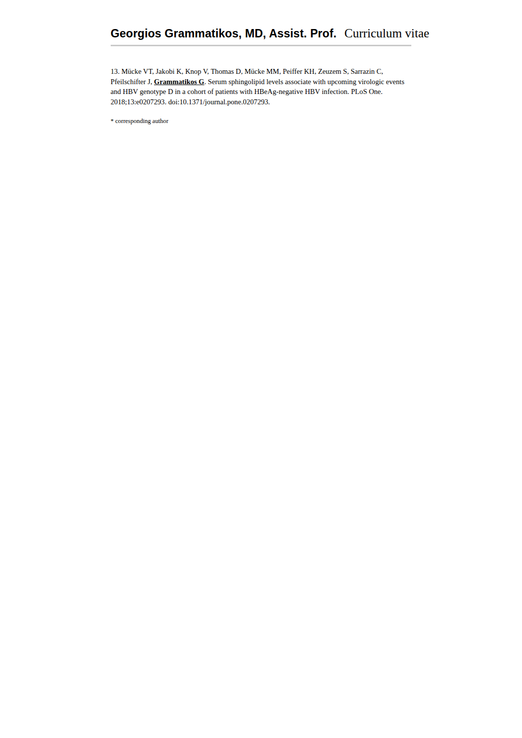Georgios Grammatikos, MD, Assist. Prof.
Curriculum vitae
13. Mücke VT, Jakobi K, Knop V, Thomas D, Mücke MM, Peiffer KH, Zeuzem S, Sarrazin C, Pfeilschifter J, Grammatikos G. Serum sphingolipid levels associate with upcoming virologic events and HBV genotype D in a cohort of patients with HBeAg-negative HBV infection. PLoS One. 2018;13:e0207293. doi:10.1371/journal.pone.0207293.
* corresponding author